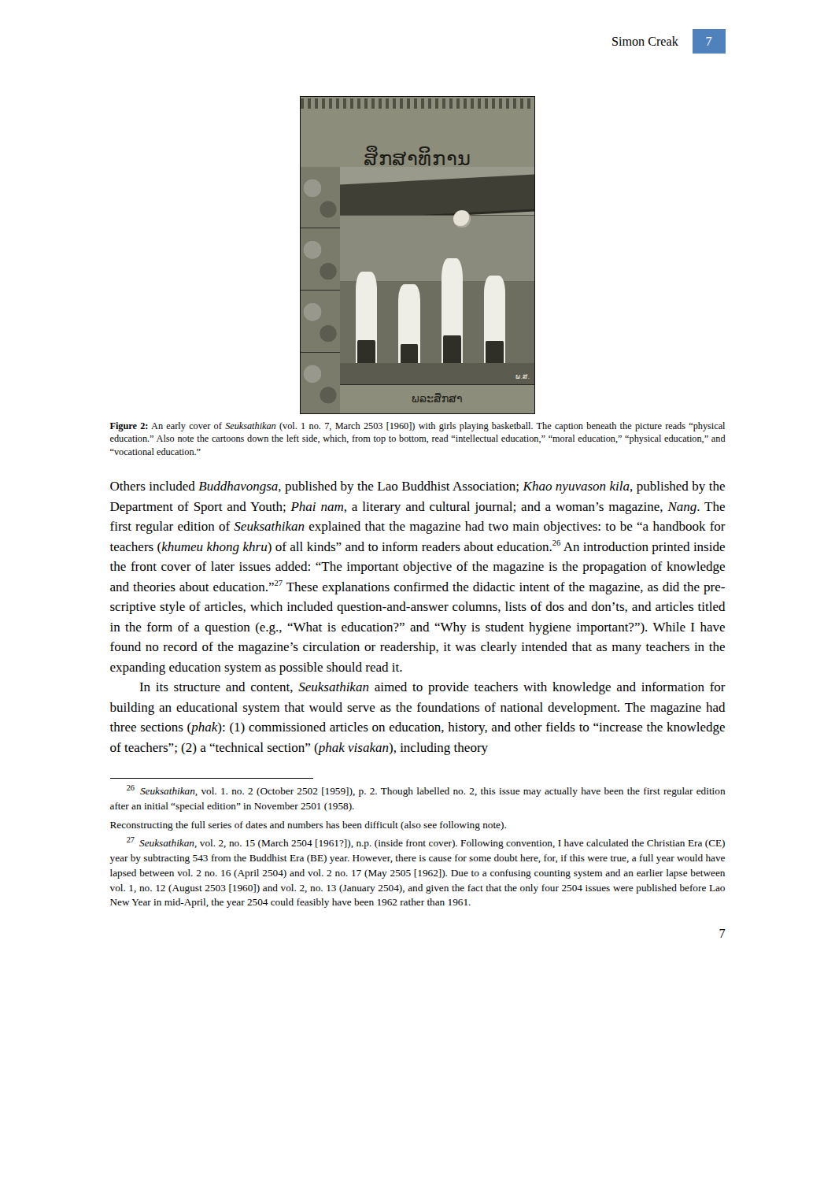Simon Creak
7
ສຶກສາທິການ
ປີທີ ໑ ສະບັບທີ ໗ ເດືອນ ມີນາ ໑໙໕໗
ພລະສຶກສາ
ພ.ສ.
Figure 2: An early cover of Seuksathikan (vol. 1 no. 7, March 2503 [1960]) with girls playing basketball. The caption beneath the picture reads “physical education.” Also note the cartoons down the left side, which, from top to bottom, read “intellectual education,” “moral education,” “physical education,” and “vocational education.”
Others included Buddhavongsa, published by the Lao Buddhist Association; Khao nyuvason kila, published by the Department of Sport and Youth; Phai nam, a literary and cultural journal; and a woman’s magazine, Nang. The first regular edition of Seuksathikan explained that the magazine had two main objectives: to be “a handbook for teachers (khumeu khong khru) of all kinds” and to inform readers about education.26 An introduction printed inside the front cover of later issues added: “The important objective of the magazine is the propagation of knowledge and theories about education.”27 These explanations confirmed the didactic intent of the magazine, as did the prescriptive style of articles, which included question-and-answer columns, lists of dos and don’ts, and articles titled in the form of a question (e.g., “What is education?” and “Why is student hygiene important?”). While I have found no record of the magazine’s circulation or readership, it was clearly intended that as many teachers in the expanding education system as possible should read it.
In its structure and content, Seuksathikan aimed to provide teachers with knowledge and information for building an educational system that would serve as the foundations of national development. The magazine had three sections (phak): (1) commissioned articles on education, history, and other fields to “increase the knowledge of teachers”; (2) a “technical section” (phak visakan), including theory
26 Seuksathikan, vol. 1. no. 2 (October 2502 [1959]), p. 2. Though labelled no. 2, this issue may actually have been the first regular edition after an initial “special edition” in November 2501 (1958).
Reconstructing the full series of dates and numbers has been difficult (also see following note).
27 Seuksathikan, vol. 2, no. 15 (March 2504 [1961?]), n.p. (inside front cover). Following convention, I have calculated the Christian Era (CE) year by subtracting 543 from the Buddhist Era (BE) year. However, there is cause for some doubt here, for, if this were true, a full year would have lapsed between vol. 2 no. 16 (April 2504) and vol. 2 no. 17 (May 2505 [1962]). Due to a confusing counting system and an earlier lapse between vol. 1, no. 12 (August 2503 [1960]) and vol. 2, no. 13 (January 2504), and given the fact that the only four 2504 issues were published before Lao New Year in mid-April, the year 2504 could feasibly have been 1962 rather than 1961.
7